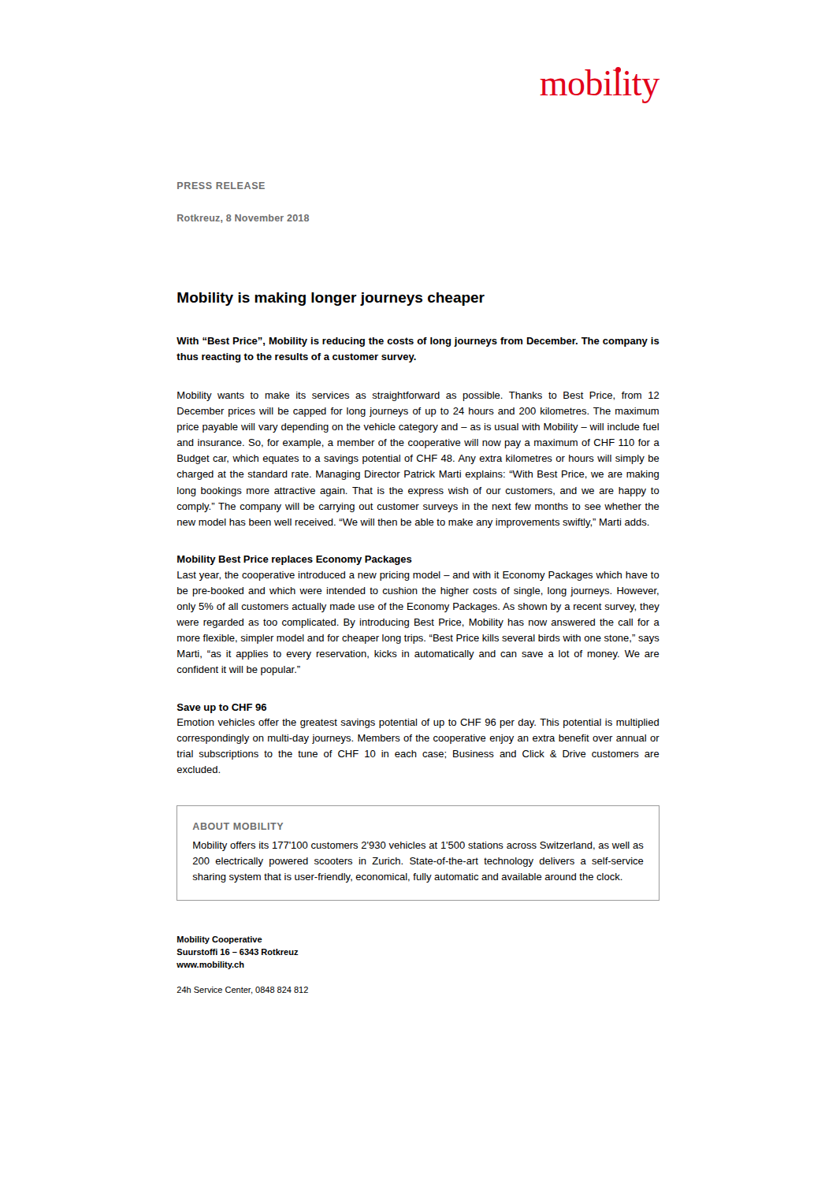mobi lity
PRESS RELEASE
Rotkreuz, 8 November 2018
Mobility is making longer journeys cheaper
With “Best Price”, Mobility is reducing the costs of long journeys from December. The company is thus reacting to the results of a customer survey.
Mobility wants to make its services as straightforward as possible. Thanks to Best Price, from 12 December prices will be capped for long journeys of up to 24 hours and 200 kilometres. The maximum price payable will vary depending on the vehicle category and – as is usual with Mobility – will include fuel and insurance. So, for example, a member of the cooperative will now pay a maximum of CHF 110 for a Budget car, which equates to a savings potential of CHF 48. Any extra kilometres or hours will simply be charged at the standard rate. Managing Director Patrick Marti explains: “With Best Price, we are making long bookings more attractive again. That is the express wish of our customers, and we are happy to comply.” The company will be carrying out customer surveys in the next few months to see whether the new model has been well received. “We will then be able to make any improvements swiftly,” Marti adds.
Mobility Best Price replaces Economy Packages
Last year, the cooperative introduced a new pricing model – and with it Economy Packages which have to be pre-booked and which were intended to cushion the higher costs of single, long journeys. However, only 5% of all customers actually made use of the Economy Packages. As shown by a recent survey, they were regarded as too complicated. By introducing Best Price, Mobility has now answered the call for a more flexible, simpler model and for cheaper long trips. “Best Price kills several birds with one stone,” says Marti, “as it applies to every reservation, kicks in automatically and can save a lot of money. We are confident it will be popular.”
Save up to CHF 96
Emotion vehicles offer the greatest savings potential of up to CHF 96 per day. This potential is multiplied correspondingly on multi-day journeys. Members of the cooperative enjoy an extra benefit over annual or trial subscriptions to the tune of CHF 10 in each case; Business and Click & Drive customers are excluded.
ABOUT MOBILITY
Mobility offers its 177'100 customers 2'930 vehicles at 1'500 stations across Switzerland, as well as 200 electrically powered scooters in Zurich. State-of-the-art technology delivers a self-service sharing system that is user-friendly, economical, fully automatic and available around the clock.
Mobility Cooperative
Suurstoffi 16 – 6343 Rotkreuz
www.mobility.ch
24h Service Center, 0848 824 812